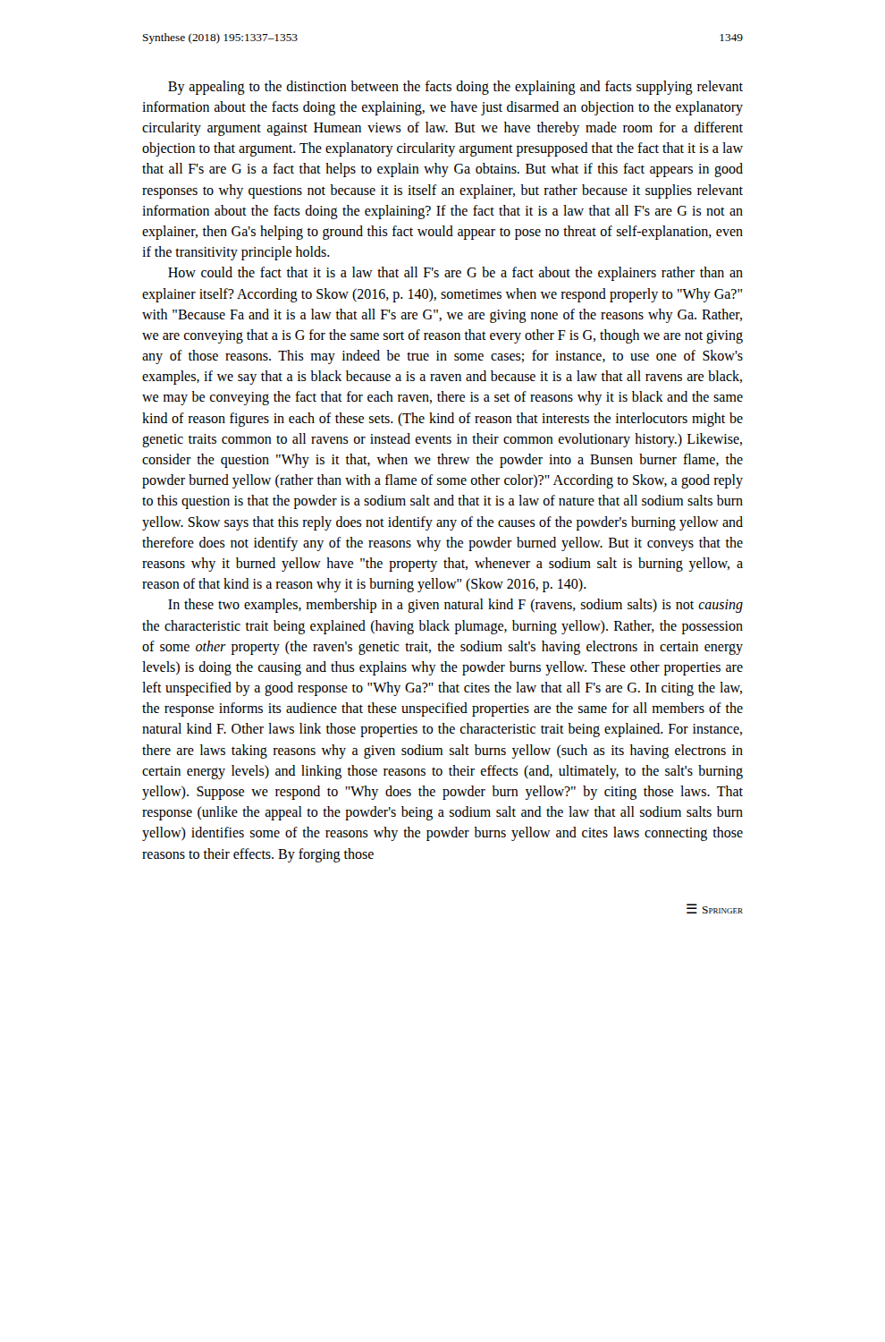Synthese (2018) 195:1337–1353 1349
By appealing to the distinction between the facts doing the explaining and facts supplying relevant information about the facts doing the explaining, we have just disarmed an objection to the explanatory circularity argument against Humean views of law. But we have thereby made room for a different objection to that argument. The explanatory circularity argument presupposed that the fact that it is a law that all F's are G is a fact that helps to explain why Ga obtains. But what if this fact appears in good responses to why questions not because it is itself an explainer, but rather because it supplies relevant information about the facts doing the explaining? If the fact that it is a law that all F's are G is not an explainer, then Ga's helping to ground this fact would appear to pose no threat of self-explanation, even if the transitivity principle holds.
How could the fact that it is a law that all F's are G be a fact about the explainers rather than an explainer itself? According to Skow (2016, p. 140), sometimes when we respond properly to "Why Ga?" with "Because Fa and it is a law that all F's are G", we are giving none of the reasons why Ga. Rather, we are conveying that a is G for the same sort of reason that every other F is G, though we are not giving any of those reasons. This may indeed be true in some cases; for instance, to use one of Skow's examples, if we say that a is black because a is a raven and because it is a law that all ravens are black, we may be conveying the fact that for each raven, there is a set of reasons why it is black and the same kind of reason figures in each of these sets. (The kind of reason that interests the interlocutors might be genetic traits common to all ravens or instead events in their common evolutionary history.) Likewise, consider the question "Why is it that, when we threw the powder into a Bunsen burner flame, the powder burned yellow (rather than with a flame of some other color)?" According to Skow, a good reply to this question is that the powder is a sodium salt and that it is a law of nature that all sodium salts burn yellow. Skow says that this reply does not identify any of the causes of the powder's burning yellow and therefore does not identify any of the reasons why the powder burned yellow. But it conveys that the reasons why it burned yellow have "the property that, whenever a sodium salt is burning yellow, a reason of that kind is a reason why it is burning yellow" (Skow 2016, p. 140).
In these two examples, membership in a given natural kind F (ravens, sodium salts) is not causing the characteristic trait being explained (having black plumage, burning yellow). Rather, the possession of some other property (the raven's genetic trait, the sodium salt's having electrons in certain energy levels) is doing the causing and thus explains why the powder burns yellow. These other properties are left unspecified by a good response to "Why Ga?" that cites the law that all F's are G. In citing the law, the response informs its audience that these unspecified properties are the same for all members of the natural kind F. Other laws link those properties to the characteristic trait being explained. For instance, there are laws taking reasons why a given sodium salt burns yellow (such as its having electrons in certain energy levels) and linking those reasons to their effects (and, ultimately, to the salt's burning yellow). Suppose we respond to "Why does the powder burn yellow?" by citing those laws. That response (unlike the appeal to the powder's being a sodium salt and the law that all sodium salts burn yellow) identifies some of the reasons why the powder burns yellow and cites laws connecting those reasons to their effects. By forging those
☰Springer